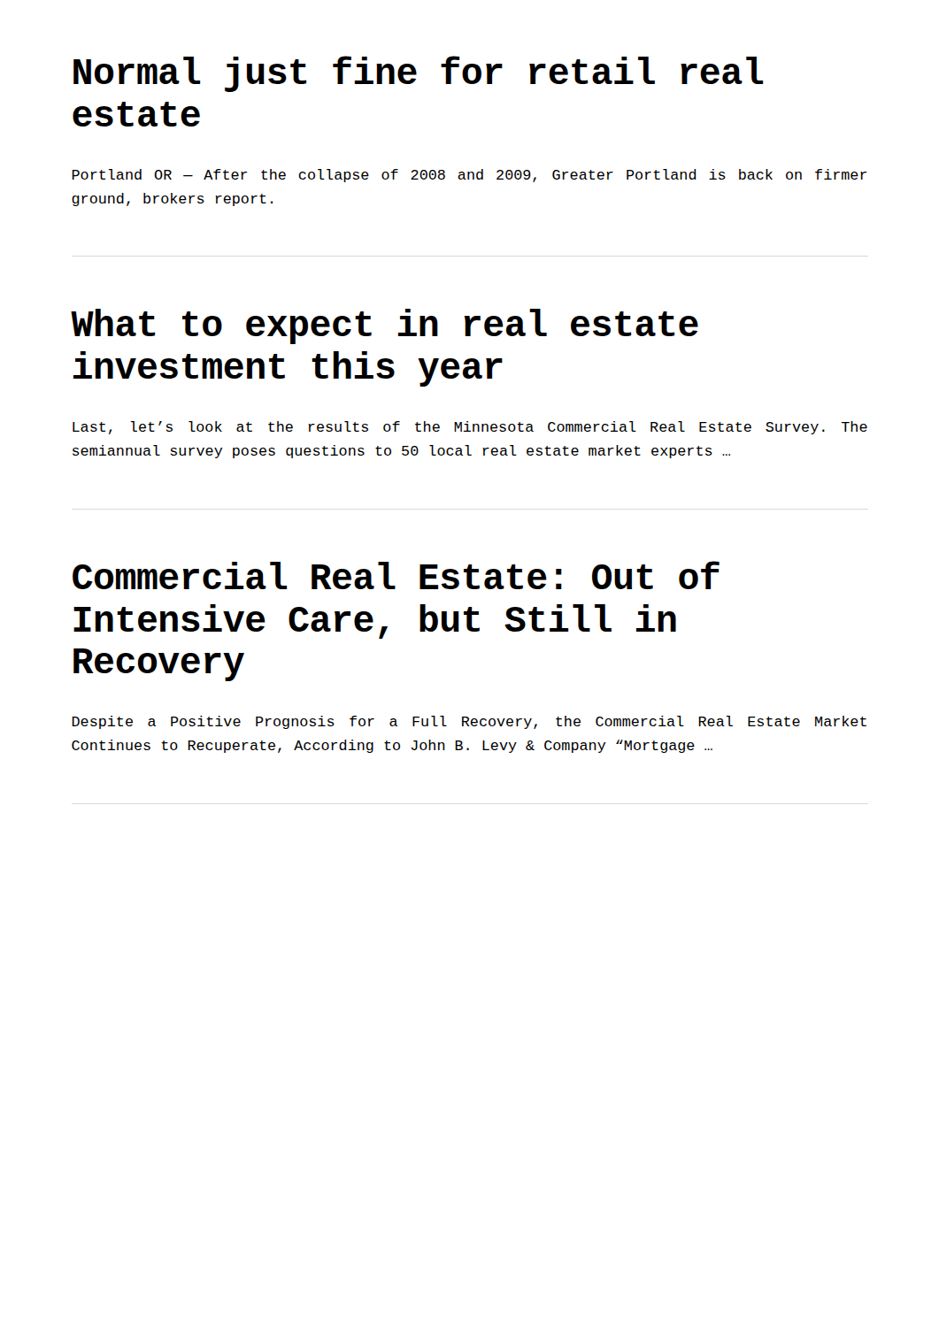Normal just fine for retail real estate
Portland OR — After the collapse of 2008 and 2009, Greater Portland is back on firmer ground, brokers report.
What to expect in real estate investment this year
Last, let’s look at the results of the Minnesota Commercial Real Estate Survey. The semiannual survey poses questions to 50 local real estate market experts …
Commercial Real Estate: Out of Intensive Care, but Still in Recovery
Despite a Positive Prognosis for a Full Recovery, the Commercial Real Estate Market Continues to Recuperate, According to John B. Levy & Company “Mortgage …